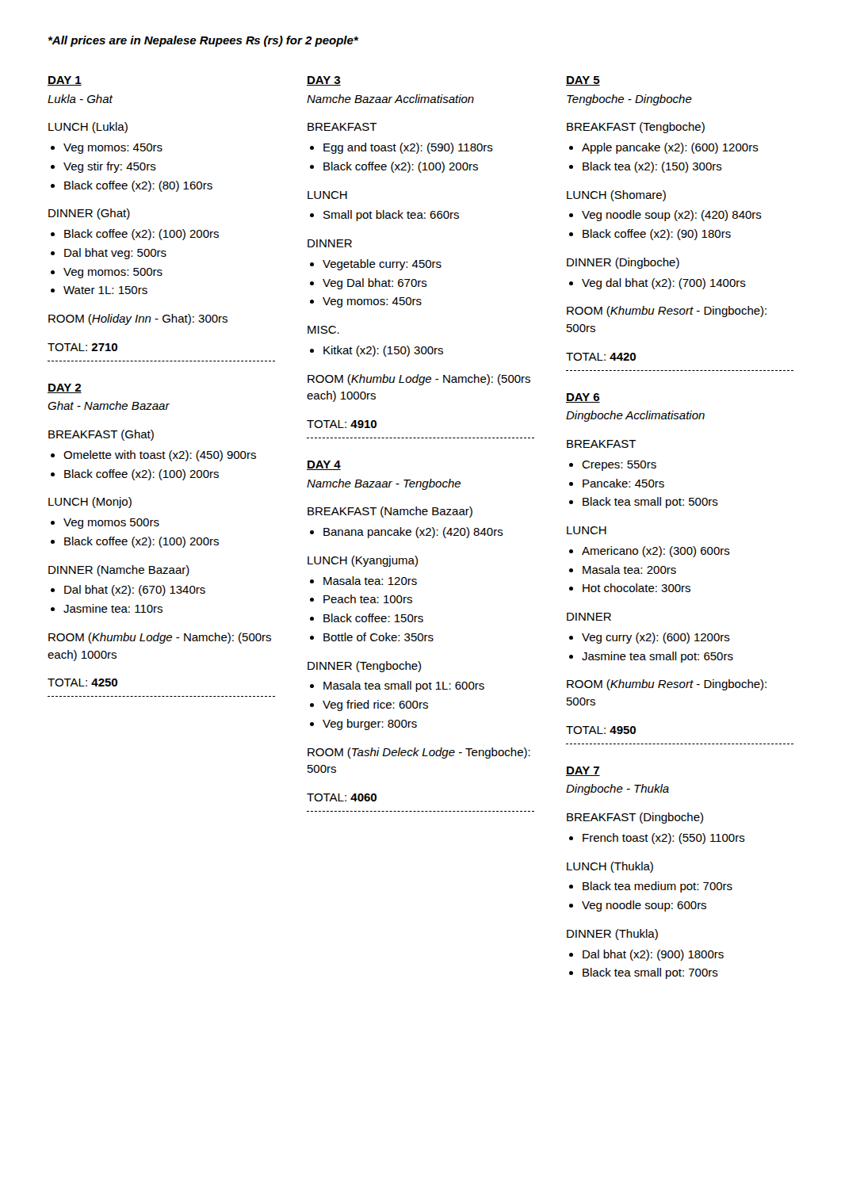*All prices are in Nepalese Rupees ₨ (rs) for 2 people*
DAY 1
Lukla - Ghat
LUNCH (Lukla)
Veg momos: 450rs
Veg stir fry: 450rs
Black coffee (x2): (80) 160rs
DINNER (Ghat)
Black coffee (x2): (100) 200rs
Dal bhat veg: 500rs
Veg momos: 500rs
Water 1L: 150rs
ROOM (Holiday Inn - Ghat): 300rs
TOTAL: 2710
DAY 2
Ghat - Namche Bazaar
BREAKFAST (Ghat)
Omelette with toast (x2): (450) 900rs
Black coffee (x2): (100) 200rs
LUNCH (Monjo)
Veg momos 500rs
Black coffee (x2): (100) 200rs
DINNER (Namche Bazaar)
Dal bhat (x2): (670) 1340rs
Jasmine tea: 110rs
ROOM (Khumbu Lodge - Namche): (500rs each) 1000rs
TOTAL: 4250
DAY 3
Namche Bazaar Acclimatisation
BREAKFAST
Egg and toast (x2): (590) 1180rs
Black coffee (x2): (100) 200rs
LUNCH
Small pot black tea: 660rs
DINNER
Vegetable curry: 450rs
Veg Dal bhat: 670rs
Veg momos: 450rs
MISC.
Kitkat (x2): (150) 300rs
ROOM (Khumbu Lodge - Namche): (500rs each) 1000rs
TOTAL: 4910
DAY 4
Namche Bazaar - Tengboche
BREAKFAST (Namche Bazaar)
Banana pancake (x2): (420) 840rs
LUNCH (Kyangjuma)
Masala tea: 120rs
Peach tea: 100rs
Black coffee: 150rs
Bottle of Coke: 350rs
DINNER (Tengboche)
Masala tea small pot 1L: 600rs
Veg fried rice: 600rs
Veg burger: 800rs
ROOM (Tashi Deleck Lodge - Tengboche): 500rs
TOTAL: 4060
DAY 5
Tengboche - Dingboche
BREAKFAST (Tengboche)
Apple pancake (x2): (600) 1200rs
Black tea (x2): (150) 300rs
LUNCH (Shomare)
Veg noodle soup (x2): (420) 840rs
Black coffee (x2): (90) 180rs
DINNER (Dingboche)
Veg dal bhat (x2): (700) 1400rs
ROOM (Khumbu Resort - Dingboche): 500rs
TOTAL: 4420
DAY 6
Dingboche Acclimatisation
BREAKFAST
Crepes: 550rs
Pancake: 450rs
Black tea small pot: 500rs
LUNCH
Americano (x2): (300) 600rs
Masala tea: 200rs
Hot chocolate: 300rs
DINNER
Veg curry (x2): (600) 1200rs
Jasmine tea small pot: 650rs
ROOM (Khumbu Resort - Dingboche): 500rs
TOTAL: 4950
DAY 7
Dingboche - Thukla
BREAKFAST (Dingboche)
French toast (x2): (550) 1100rs
LUNCH (Thukla)
Black tea medium pot: 700rs
Veg noodle soup: 600rs
DINNER (Thukla)
Dal bhat (x2): (900) 1800rs
Black tea small pot: 700rs